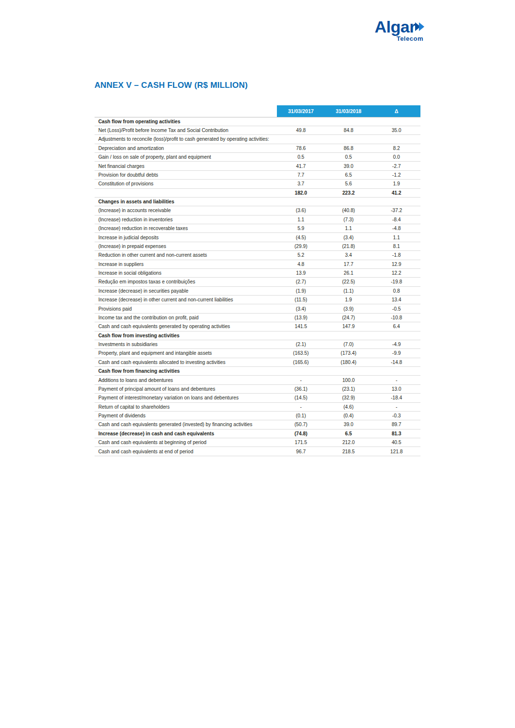Algar
Telecom
ANNEX V – CASH FLOW (R$ MILLION)
| | 31/03/2017 | 31/03/2018 | Δ |
| --- | --- | --- | --- |
| Cash flow from operating activities | | | |
| Net (Loss)/Profit before Income Tax and Social Contribution | 49.8 | 84.8 | 35.0 |
| Adjustments to reconcile (loss)/profit to cash generated by operating activities: | | | |
| Depreciation and amortization | 78.6 | 86.8 | 8.2 |
| Gain / loss on sale of property, plant and equipment | 0.5 | 0.5 | 0.0 |
| Net financial charges | 41.7 | 39.0 | -2.7 |
| Provision for doubtful debts | 7.7 | 6.5 | -1.2 |
| Constitution of provisions | 3.7 | 5.6 | 1.9 |
| | 182.0 | 223.2 | 41.2 |
| Changes in assets and liabilities | | | |
| (Increase) in accounts receivable | (3.6) | (40.8) | -37.2 |
| (Increase) reduction in inventories | 1.1 | (7.3) | -8.4 |
| (Increase) reduction in recoverable taxes | 5.9 | 1.1 | -4.8 |
| Increase in judicial deposits | (4.5) | (3.4) | 1.1 |
| (Increase) in prepaid expenses | (29.9) | (21.8) | 8.1 |
| Reduction in other current and non-current assets | 5.2 | 3.4 | -1.8 |
| Increase in suppliers | 4.8 | 17.7 | 12.9 |
| Increase in social obligations | 13.9 | 26.1 | 12.2 |
| Redução em impostos taxas e contribuições | (2.7) | (22.5) | -19.8 |
| Increase (decrease) in securities payable | (1.9) | (1.1) | 0.8 |
| Increase (decrease) in other current and non-current liabilities | (11.5) | 1.9 | 13.4 |
| Provisions paid | (3.4) | (3.9) | -0.5 |
| Income tax and the contribution on profit, paid | (13.9) | (24.7) | -10.8 |
| Cash and cash equivalents generated by operating activities | 141.5 | 147.9 | 6.4 |
| Cash flow from investing activities | | | |
| Investments in subsidiaries | (2.1) | (7.0) | -4.9 |
| Property, plant and equipment and intangible assets | (163.5) | (173.4) | -9.9 |
| Cash and cash equivalents allocated to investing activities | (165.6) | (180.4) | -14.8 |
| Cash flow from financing activities | | | |
| Additions to loans and debentures | - | 100.0 | - |
| Payment of principal amount of loans and debentures | (36.1) | (23.1) | 13.0 |
| Payment of interest/monetary variation on loans and debentures | (14.5) | (32.9) | -18.4 |
| Return of capital to shareholders | - | (4.6) | - |
| Payment of dividends | (0.1) | (0.4) | -0.3 |
| Cash and cash equivalents generated (invested) by financing activities | (50.7) | 39.0 | 89.7 |
| Increase (decrease) in cash and cash equivalents | (74.8) | 6.5 | 81.3 |
| Cash and cash equivalents at beginning of period | 171.5 | 212.0 | 40.5 |
| Cash and cash equivalents at end of period | 96.7 | 218.5 | 121.8 |